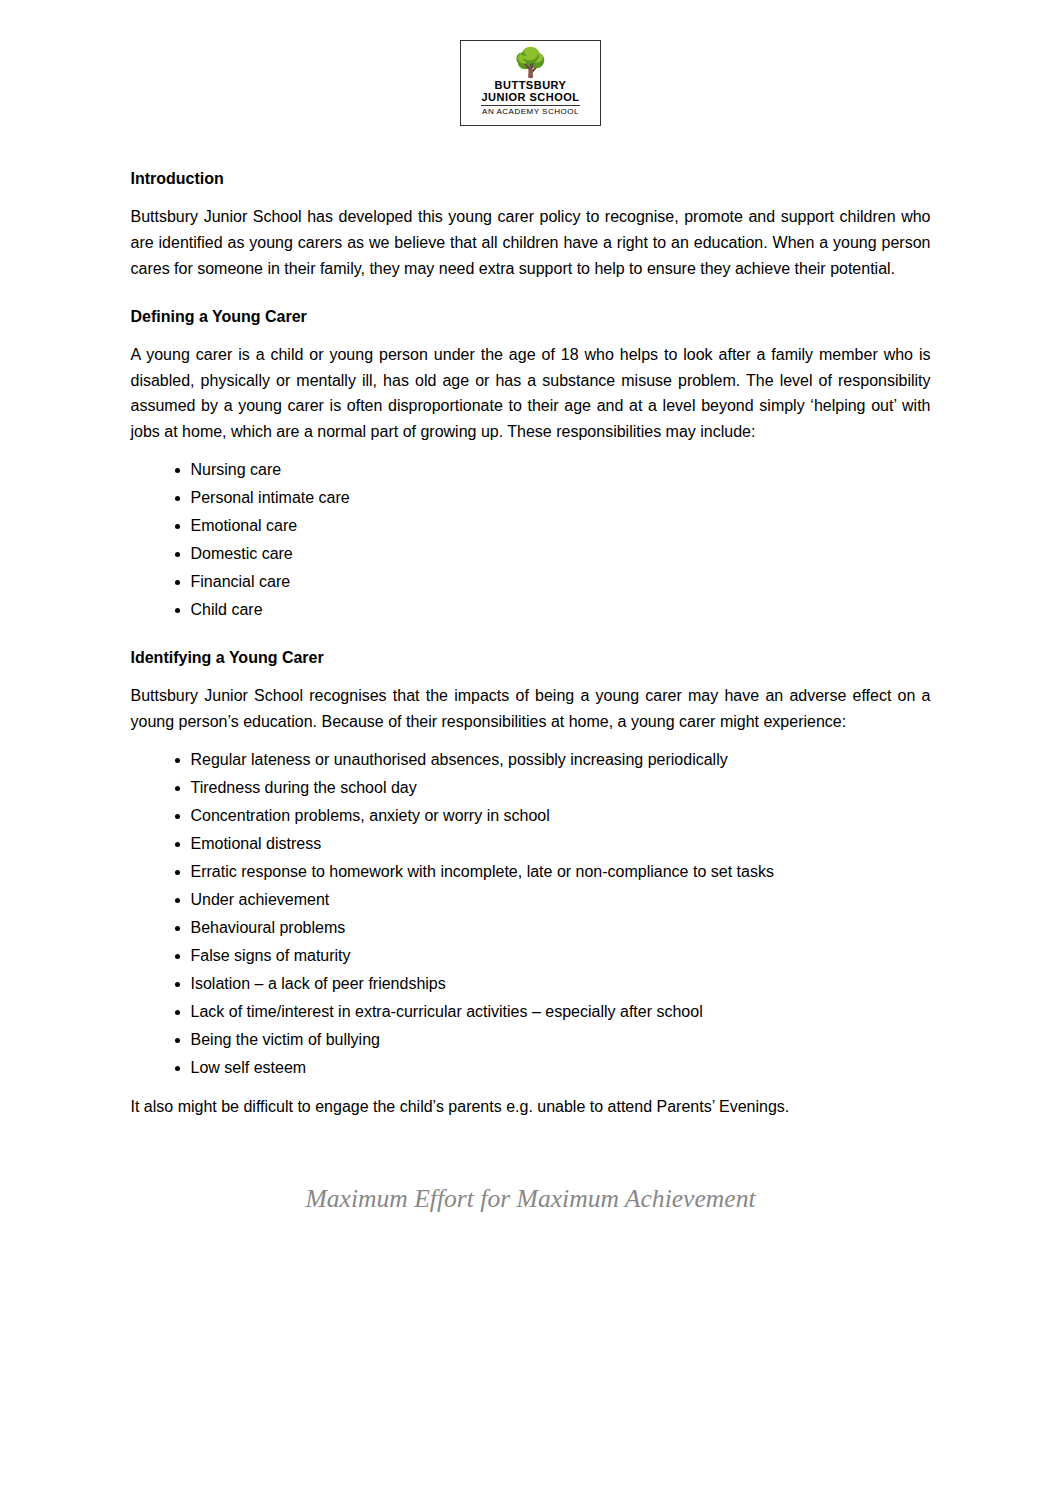🌳
BUTTSBURY
JUNIOR SCHOOL
AN ACADEMY SCHOOL
Introduction
Buttsbury Junior School has developed this young carer policy to recognise, promote and support children who are identified as young carers as we believe that all children have a right to an education. When a young person cares for someone in their family, they may need extra support to help to ensure they achieve their potential.
Defining a Young Carer
A young carer is a child or young person under the age of 18 who helps to look after a family member who is disabled, physically or mentally ill, has old age or has a substance misuse problem. The level of responsibility assumed by a young carer is often disproportionate to their age and at a level beyond simply ‘helping out’ with jobs at home, which are a normal part of growing up. These responsibilities may include:
Nursing care
Personal intimate care
Emotional care
Domestic care
Financial care
Child care
Identifying a Young Carer
Buttsbury Junior School recognises that the impacts of being a young carer may have an adverse effect on a young person’s education. Because of their responsibilities at home, a young carer might experience:
Regular lateness or unauthorised absences, possibly increasing periodically
Tiredness during the school day
Concentration problems, anxiety or worry in school
Emotional distress
Erratic response to homework with incomplete, late or non-compliance to set tasks
Under achievement
Behavioural problems
False signs of maturity
Isolation – a lack of peer friendships
Lack of time/interest in extra-curricular activities – especially after school
Being the victim of bullying
Low self esteem
It also might be difficult to engage the child’s parents e.g. unable to attend Parents’ Evenings.
Maximum Effort for Maximum Achievement